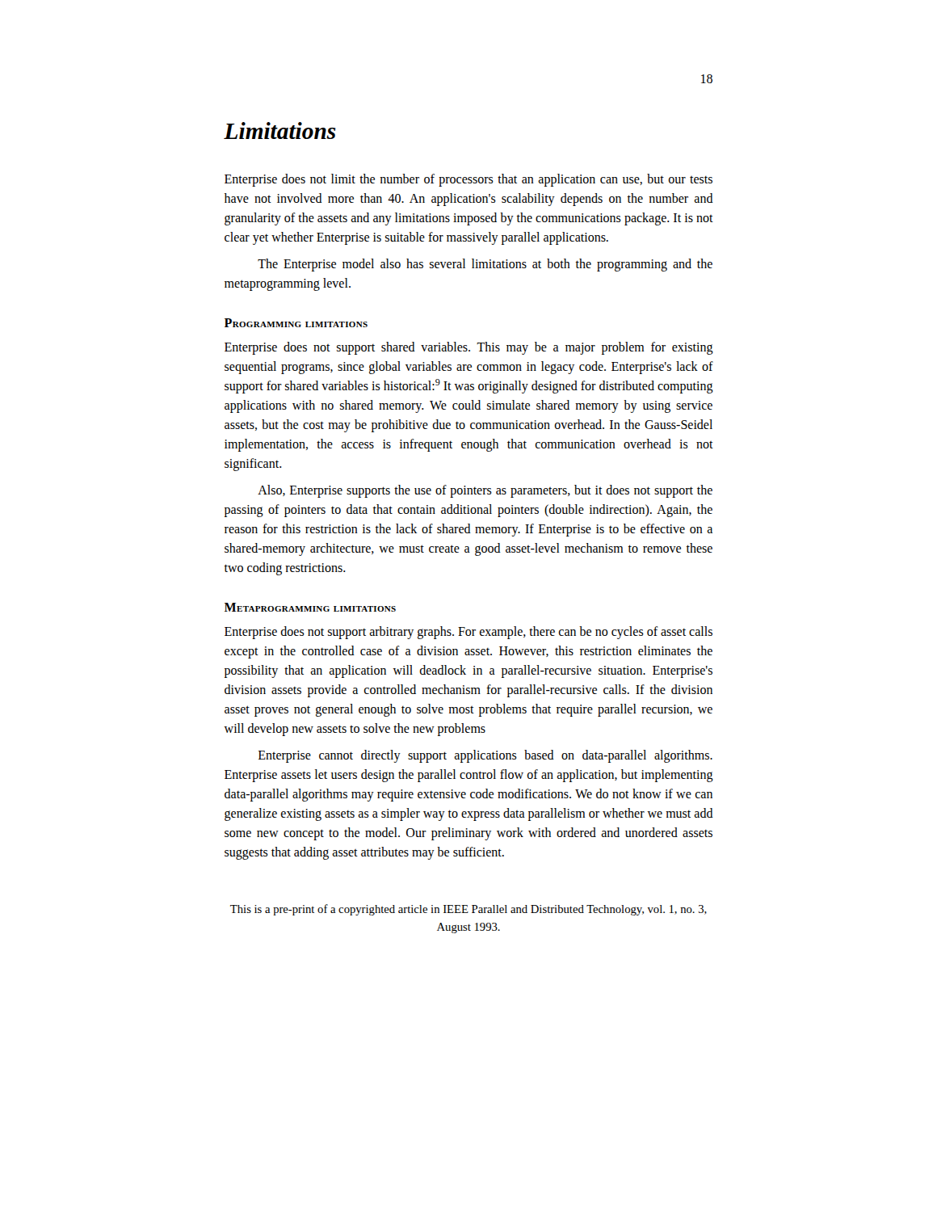18
Limitations
Enterprise does not limit the number of processors that an application can use, but our tests have not involved more than 40. An application's scalability depends on the number and granularity of the assets and any limitations imposed by the communications package. It is not clear yet whether Enterprise is suitable for massively parallel applications.
The Enterprise model also has several limitations at both the programming and the metaprogramming level.
Programming limitations
Enterprise does not support shared variables. This may be a major problem for existing sequential programs, since global variables are common in legacy code. Enterprise's lack of support for shared variables is historical:9 It was originally designed for distributed computing applications with no shared memory. We could simulate shared memory by using service assets, but the cost may be prohibitive due to communication overhead. In the Gauss-Seidel implementation, the access is infrequent enough that communication overhead is not significant.
Also, Enterprise supports the use of pointers as parameters, but it does not support the passing of pointers to data that contain additional pointers (double indirection). Again, the reason for this restriction is the lack of shared memory. If Enterprise is to be effective on a shared-memory architecture, we must create a good asset-level mechanism to remove these two coding restrictions.
Metaprogramming limitations
Enterprise does not support arbitrary graphs. For example, there can be no cycles of asset calls except in the controlled case of a division asset. However, this restriction eliminates the possibility that an application will deadlock in a parallel-recursive situation. Enterprise's division assets provide a controlled mechanism for parallel-recursive calls. If the division asset proves not general enough to solve most problems that require parallel recursion, we will develop new assets to solve the new problems
Enterprise cannot directly support applications based on data-parallel algorithms. Enterprise assets let users design the parallel control flow of an application, but implementing data-parallel algorithms may require extensive code modifications. We do not know if we can generalize existing assets as a simpler way to express data parallelism or whether we must add some new concept to the model. Our preliminary work with ordered and unordered assets suggests that adding asset attributes may be sufficient.
This is a pre-print of a copyrighted article in IEEE Parallel and Distributed Technology, vol. 1, no. 3, August 1993.